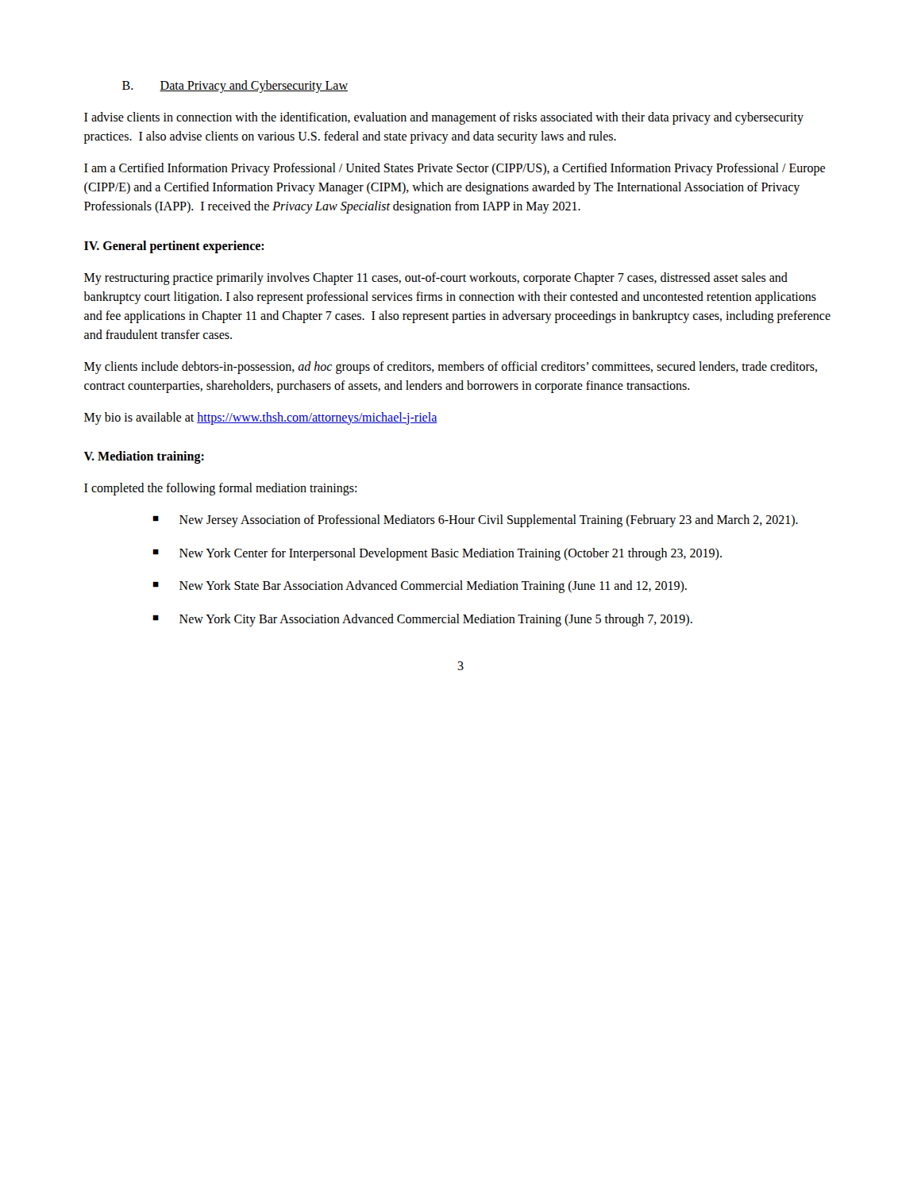B. Data Privacy and Cybersecurity Law
I advise clients in connection with the identification, evaluation and management of risks associated with their data privacy and cybersecurity practices. I also advise clients on various U.S. federal and state privacy and data security laws and rules.
I am a Certified Information Privacy Professional / United States Private Sector (CIPP/US), a Certified Information Privacy Professional / Europe (CIPP/E) and a Certified Information Privacy Manager (CIPM), which are designations awarded by The International Association of Privacy Professionals (IAPP). I received the Privacy Law Specialist designation from IAPP in May 2021.
IV. General pertinent experience:
My restructuring practice primarily involves Chapter 11 cases, out-of-court workouts, corporate Chapter 7 cases, distressed asset sales and bankruptcy court litigation. I also represent professional services firms in connection with their contested and uncontested retention applications and fee applications in Chapter 11 and Chapter 7 cases. I also represent parties in adversary proceedings in bankruptcy cases, including preference and fraudulent transfer cases.
My clients include debtors-in-possession, ad hoc groups of creditors, members of official creditors’ committees, secured lenders, trade creditors, contract counterparties, shareholders, purchasers of assets, and lenders and borrowers in corporate finance transactions.
My bio is available at https://www.thsh.com/attorneys/michael-j-riela
V. Mediation training:
I completed the following formal mediation trainings:
New Jersey Association of Professional Mediators 6-Hour Civil Supplemental Training (February 23 and March 2, 2021).
New York Center for Interpersonal Development Basic Mediation Training (October 21 through 23, 2019).
New York State Bar Association Advanced Commercial Mediation Training (June 11 and 12, 2019).
New York City Bar Association Advanced Commercial Mediation Training (June 5 through 7, 2019).
3